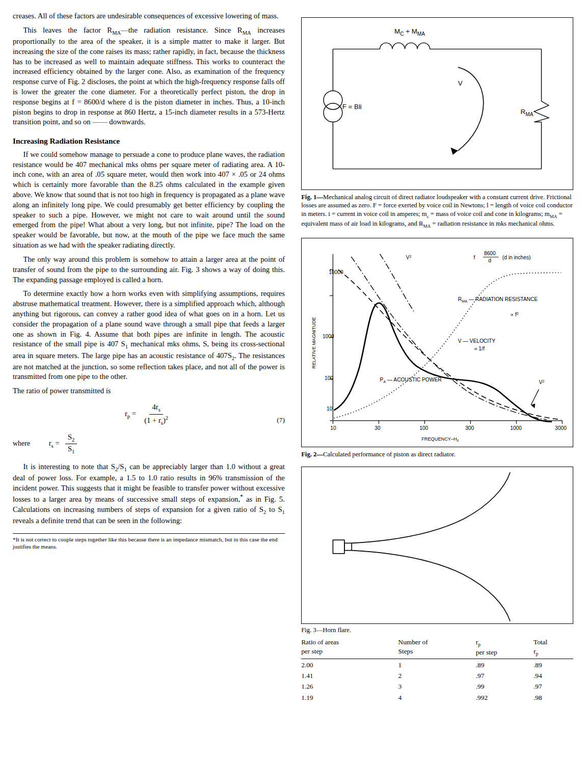creases. All of these factors are undesirable consequences of excessive lowering of mass.
This leaves the factor RMA—the radiation resistance. Since RMA increases proportionally to the area of the speaker, it is a simple matter to make it larger. But increasing the size of the cone raises its mass; rather rapidly, in fact, because the thickness has to be increased as well to maintain adequate stiffness. This works to counteract the increased efficiency obtained by the larger cone. Also, as examination of the frequency response curve of Fig. 2 discloses, the point at which the high-frequency response falls off is lower the greater the cone diameter. For a theoretically perfect piston, the drop in response begins at f = 8600/d where d is the piston diameter in inches. Thus, a 10-inch piston begins to drop in response at 860 Hertz, a 15-inch diameter results in a 573-Hertz transition point, and so on —— downwards.
Increasing Radiation Resistance
If we could somehow manage to persuade a cone to produce plane waves, the radiation resistance would be 407 mechanical mks ohms per square meter of radiating area. A 10-inch cone, with an area of .05 square meter, would then work into 407 × .05 or 24 ohms which is certainly more favorable than the 8.25 ohms calculated in the example given above. We know that sound that is not too high in frequency is propagated as a plane wave along an infinitely long pipe. We could presumably get better efficiency by coupling the speaker to such a pipe. However, we might not care to wait around until the sound emerged from the pipe! What about a very long, but not infinite, pipe? The load on the speaker would be favorable, but now, at the mouth of the pipe we face much the same situation as we had with the speaker radiating directly.
The only way around this problem is somehow to attain a larger area at the point of transfer of sound from the pipe to the surrounding air. Fig. 3 shows a way of doing this. The expanding passage employed is called a horn.
To determine exactly how a horn works even with simplifying assumptions, requires abstruse mathematical treatment. However, there is a simplified approach which, although anything but rigorous, can convey a rather good idea of what goes on in a horn. Let us consider the propagation of a plane sound wave through a small pipe that feeds a larger one as shown in Fig. 4. Assume that both pipes are infinite in length. The acoustic resistance of the small pipe is 407 S1 mechanical mks ohms, S, being its cross-sectional area in square meters. The large pipe has an acoustic resistance of 407S2. The resistances are not matched at the junction, so some reflection takes place, and not all of the power is transmitted from one pipe to the other.
The ratio of power transmitted is
rp = 4rs (1 + rs)2
(7)
where rs = S2 S1
It is interesting to note that S2/S1 can be appreciably larger than 1.0 without a great deal of power loss. For example, a 1.5 to 1.0 ratio results in 96% transmission of the incident power. This suggests that it might be feasible to transfer power without excessive losses to a larger area by means of successive small steps of expansion,* as in Fig. 5. Calculations on increasing numbers of steps of expansion for a given ratio of S2 to S1 reveals a definite trend that can be seen in the following:
*It is not correct to couple steps together like this because there is an impedance mismatch, but in this case the end justifies the means.
MC + MMA V F = Bli RMA
Fig. 1—Mechanical analog circuit of direct radiator loudspeaker with a constant current drive. Frictional losses are assumed as zero. F = force exerted by voice coil in Newtons; l = length of voice coil conductor in meters. i = current in voice coil in amperes; mc = mass of voice coil and cone in kilograms; mMA = equivalent mass of air load in kilograms, and RMA = radiation resistance in mks mechanical ohms.
V2 f 8600 d (d in inches) RMA — RADIATION RESISTANCE ∝ f2 V — VELOCITY ∝ 1/f PA — ACOUSTIC POWER V2 10000 1000 100 10 10 30 100 300 1000 3000 RELATIVE MAGNITUDE FREQUENCY–Hz
Fig. 2—Calculated performance of piston as direct radiator.
Fig. 3—Horn flare.
| Ratio of areas per step | Number of Steps | r p per step | Total r p |
| --- | --- | --- | --- |
| 2.00 | 1 | .89 | .89 |
| 1.41 | 2 | .97 | .94 |
| 1.26 | 3 | .99 | .97 |
| 1.19 | 4 | .992 | .98 |